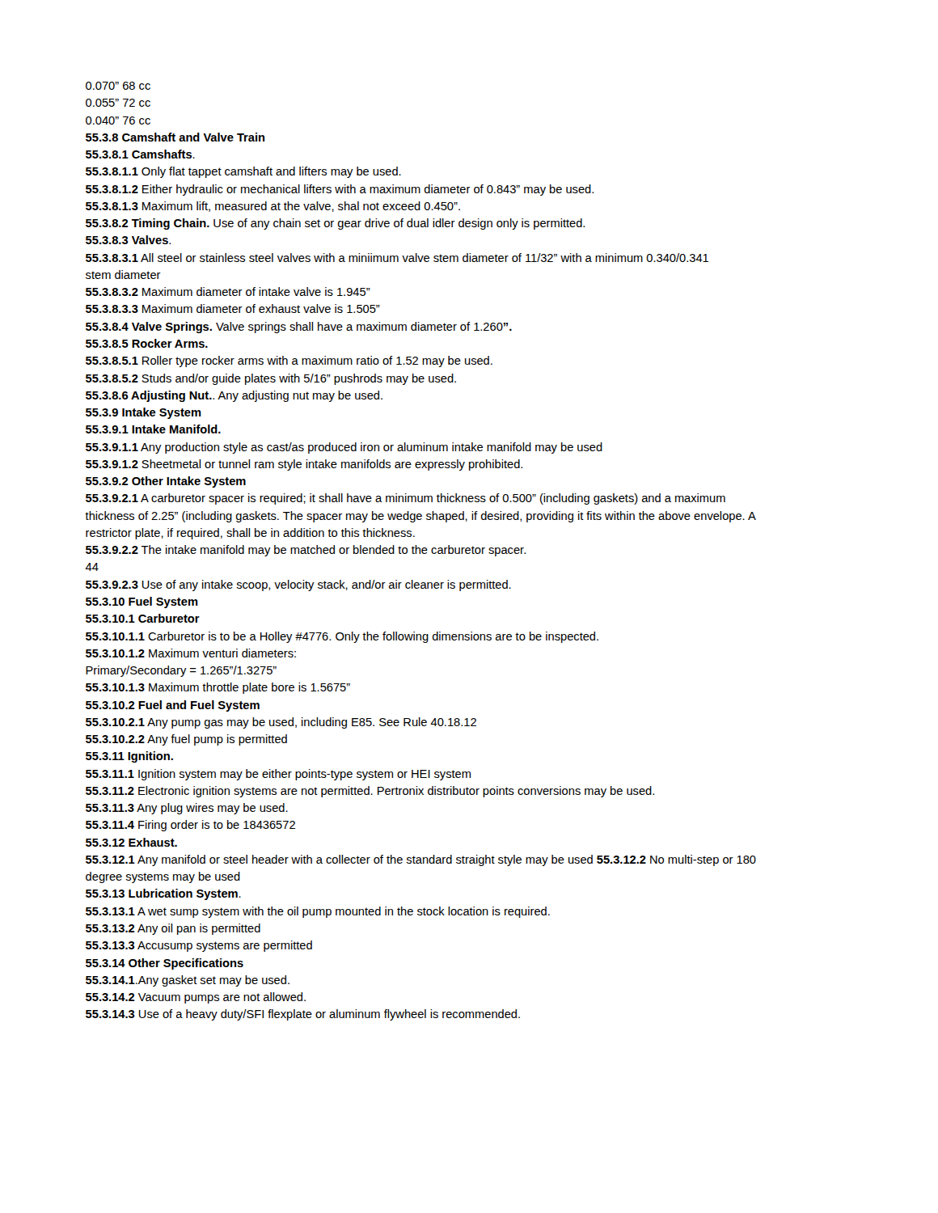0.070” 68 cc
0.055” 72 cc
0.040” 76 cc
55.3.8 Camshaft and Valve Train
55.3.8.1 Camshafts.
55.3.8.1.1 Only flat tappet camshaft and lifters may be used.
55.3.8.1.2 Either hydraulic or mechanical lifters with a maximum diameter of 0.843” may be used.
55.3.8.1.3 Maximum lift, measured at the valve, shal not exceed 0.450”.
55.3.8.2 Timing Chain. Use of any chain set or gear drive of dual idler design only is permitted.
55.3.8.3 Valves.
55.3.8.3.1 All steel or stainless steel valves with a miniimum valve stem diameter of 11/32” with a minimum 0.340/0.341
stem diameter
55.3.8.3.2 Maximum diameter of intake valve is 1.945”
55.3.8.3.3 Maximum diameter of exhaust valve is 1.505”
55.3.8.4 Valve Springs. Valve springs shall have a maximum diameter of 1.260”.
55.3.8.5 Rocker Arms.
55.3.8.5.1 Roller type rocker arms with a maximum ratio of 1.52 may be used.
55.3.8.5.2 Studs and/or guide plates with 5/16” pushrods may be used.
55.3.8.6 Adjusting Nut.. Any adjusting nut may be used.
55.3.9 Intake System
55.3.9.1 Intake Manifold.
55.3.9.1.1 Any production style as cast/as produced iron or aluminum intake manifold may be used
55.3.9.1.2 Sheetmetal or tunnel ram style intake manifolds are expressly prohibited.
55.3.9.2 Other Intake System
55.3.9.2.1 A carburetor spacer is required; it shall have a minimum thickness of 0.500” (including gaskets) and a maximum
thickness of 2.25” (including gaskets. The spacer may be wedge shaped, if desired, providing it fits within the above envelope. A
restrictor plate, if required, shall be in addition to this thickness.
55.3.9.2.2 The intake manifold may be matched or blended to the carburetor spacer.
44
55.3.9.2.3 Use of any intake scoop, velocity stack, and/or air cleaner is permitted.
55.3.10 Fuel System
55.3.10.1 Carburetor
55.3.10.1.1 Carburetor is to be a Holley #4776. Only the following dimensions are to be inspected.
55.3.10.1.2 Maximum venturi diameters:
Primary/Secondary = 1.265”/1.3275”
55.3.10.1.3 Maximum throttle plate bore is 1.5675”
55.3.10.2 Fuel and Fuel System
55.3.10.2.1 Any pump gas may be used, including E85. See Rule 40.18.12
55.3.10.2.2 Any fuel pump is permitted
55.3.11 Ignition.
55.3.11.1 Ignition system may be either points-type system or HEI system
55.3.11.2 Electronic ignition systems are not permitted. Pertronix distributor points conversions may be used.
55.3.11.3 Any plug wires may be used.
55.3.11.4 Firing order is to be 18436572
55.3.12 Exhaust.
55.3.12.1 Any manifold or steel header with a collecter of the standard straight style may be used 55.3.12.2 No multi-step or 180
degree systems may be used
55.3.13 Lubrication System.
55.3.13.1 A wet sump system with the oil pump mounted in the stock location is required.
55.3.13.2 Any oil pan is permitted
55.3.13.3 Accusump systems are permitted
55.3.14 Other Specifications
55.3.14.1.Any gasket set may be used.
55.3.14.2 Vacuum pumps are not allowed.
55.3.14.3 Use of a heavy duty/SFI flexplate or aluminum flywheel is recommended.